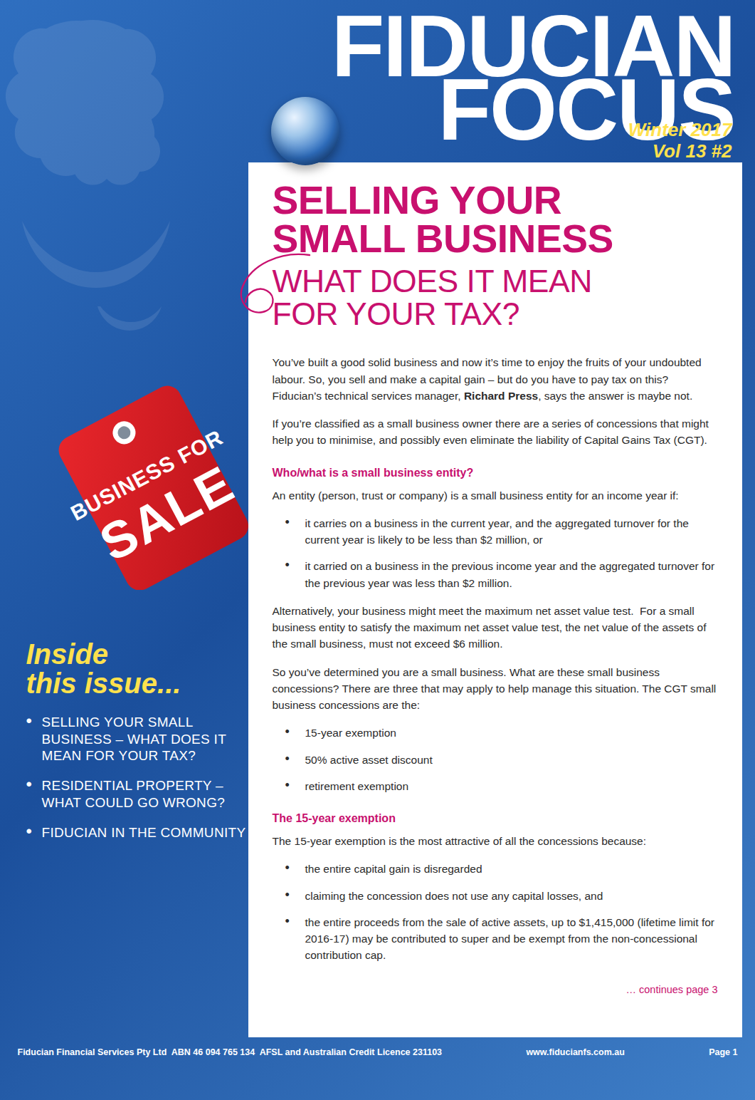Fiducian Focus
Winter 2017
Vol 13 #2
BUSINESS FOR SALE
Inside
this issue...
Selling your small business – what does it mean for your tax?
Residential property – what could go wrong?
Fiducian in the community
Selling your
small business What does it mean
for your tax?
You’ve built a good solid business and now it’s time to enjoy the fruits of your undoubted labour. So, you sell and make a capital gain – but do you have to pay tax on this? Fiducian’s technical services manager, Richard Press, says the answer is maybe not.
If you’re classified as a small business owner there are a series of concessions that might help you to minimise, and possibly even eliminate the liability of Capital Gains Tax (CGT).
Who/what is a small business entity?
An entity (person, trust or company) is a small business entity for an income year if:
it carries on a business in the current year, and the aggregated turnover for the current year is likely to be less than $2 million, or
it carried on a business in the previous income year and the aggregated turnover for the previous year was less than $2 million.
Alternatively, your business might meet the maximum net asset value test. For a small business entity to satisfy the maximum net asset value test, the net value of the assets of the small business, must not exceed $6 million.
So you’ve determined you are a small business. What are these small business concessions? There are three that may apply to help manage this situation. The CGT small business concessions are the:
15-year exemption
50% active asset discount
retirement exemption
The 15-year exemption
The 15-year exemption is the most attractive of all the concessions because:
the entire capital gain is disregarded
claiming the concession does not use any capital losses, and
the entire proceeds from the sale of active assets, up to $1,415,000 (lifetime limit for 2016-17) may be contributed to super and be exempt from the non-concessional contribution cap.
… continues page 3
Fiducian Financial Services Pty Ltd ABN 46 094 765 134 AFSL and Australian Credit Licence 231103
www.fiducianfs.com.au
Page 1